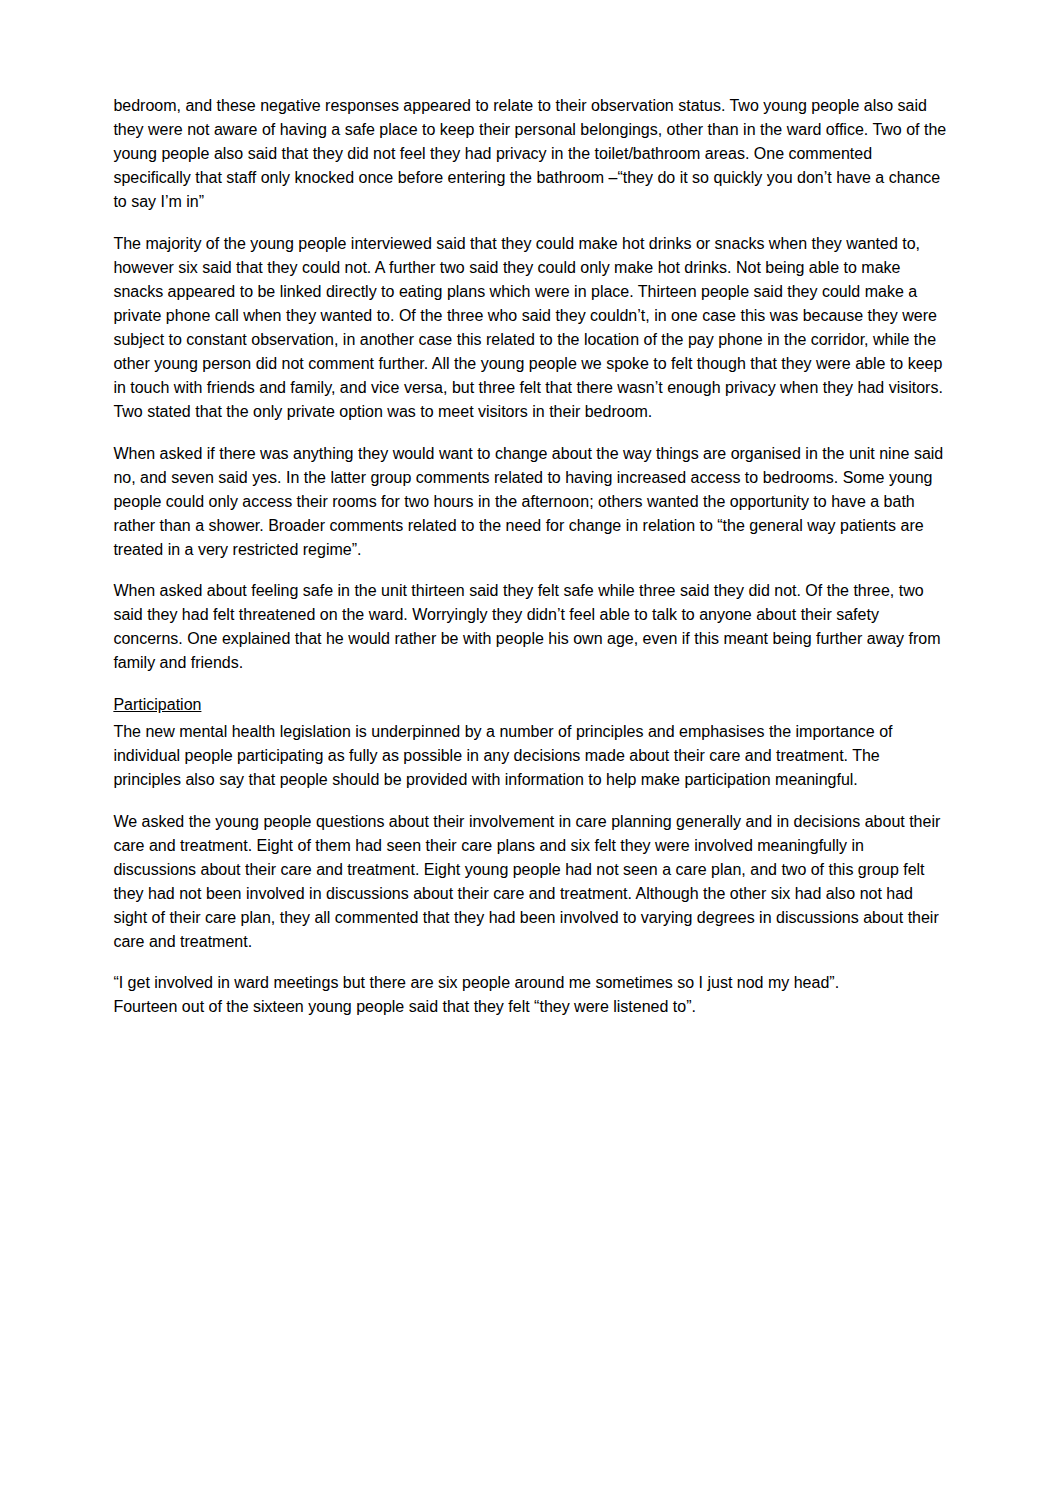bedroom, and these negative responses appeared to relate to their observation status. Two young people also said they were not aware of having a safe place to keep their personal belongings, other than in the ward office. Two of the young people also said that they did not feel they had privacy in the toilet/bathroom areas. One commented specifically that staff only knocked once before entering the bathroom –“they do it so quickly you don’t have a chance to say I’m in”
The majority of the young people interviewed said that they could make hot drinks or snacks when they wanted to, however six said that they could not. A further two said they could only make hot drinks. Not being able to make snacks appeared to be linked directly to eating plans which were in place. Thirteen people said they could make a private phone call when they wanted to. Of the three who said they couldn’t, in one case this was because they were subject to constant observation, in another case this related to the location of the pay phone in the corridor, while the other young person did not comment further. All the young people we spoke to felt though that they were able to keep in touch with friends and family, and vice versa, but three felt that there wasn’t enough privacy when they had visitors. Two stated that the only private option was to meet visitors in their bedroom.
When asked if there was anything they would want to change about the way things are organised in the unit nine said no, and seven said yes. In the latter group comments related to having increased access to bedrooms. Some young people could only access their rooms for two hours in the afternoon; others wanted the opportunity to have a bath rather than a shower. Broader comments related to the need for change in relation to “the general way patients are treated in a very restricted regime”.
When asked about feeling safe in the unit thirteen said they felt safe while three said they did not. Of the three, two said they had felt threatened on the ward. Worryingly they didn’t feel able to talk to anyone about their safety concerns. One explained that he would rather be with people his own age, even if this meant being further away from family and friends.
Participation
The new mental health legislation is underpinned by a number of principles and emphasises the importance of individual people participating as fully as possible in any decisions made about their care and treatment. The principles also say that people should be provided with information to help make participation meaningful.
We asked the young people questions about their involvement in care planning generally and in decisions about their care and treatment. Eight of them had seen their care plans and six felt they were involved meaningfully in discussions about their care and treatment. Eight young people had not seen a care plan, and two of this group felt they had not been involved in discussions about their care and treatment. Although the other six had also not had sight of their care plan, they all commented that they had been involved to varying degrees in discussions about their care and treatment.
“I get involved in ward meetings but there are six people around me sometimes so I just nod my head”.
Fourteen out of the sixteen young people said that they felt “they were listened to”.